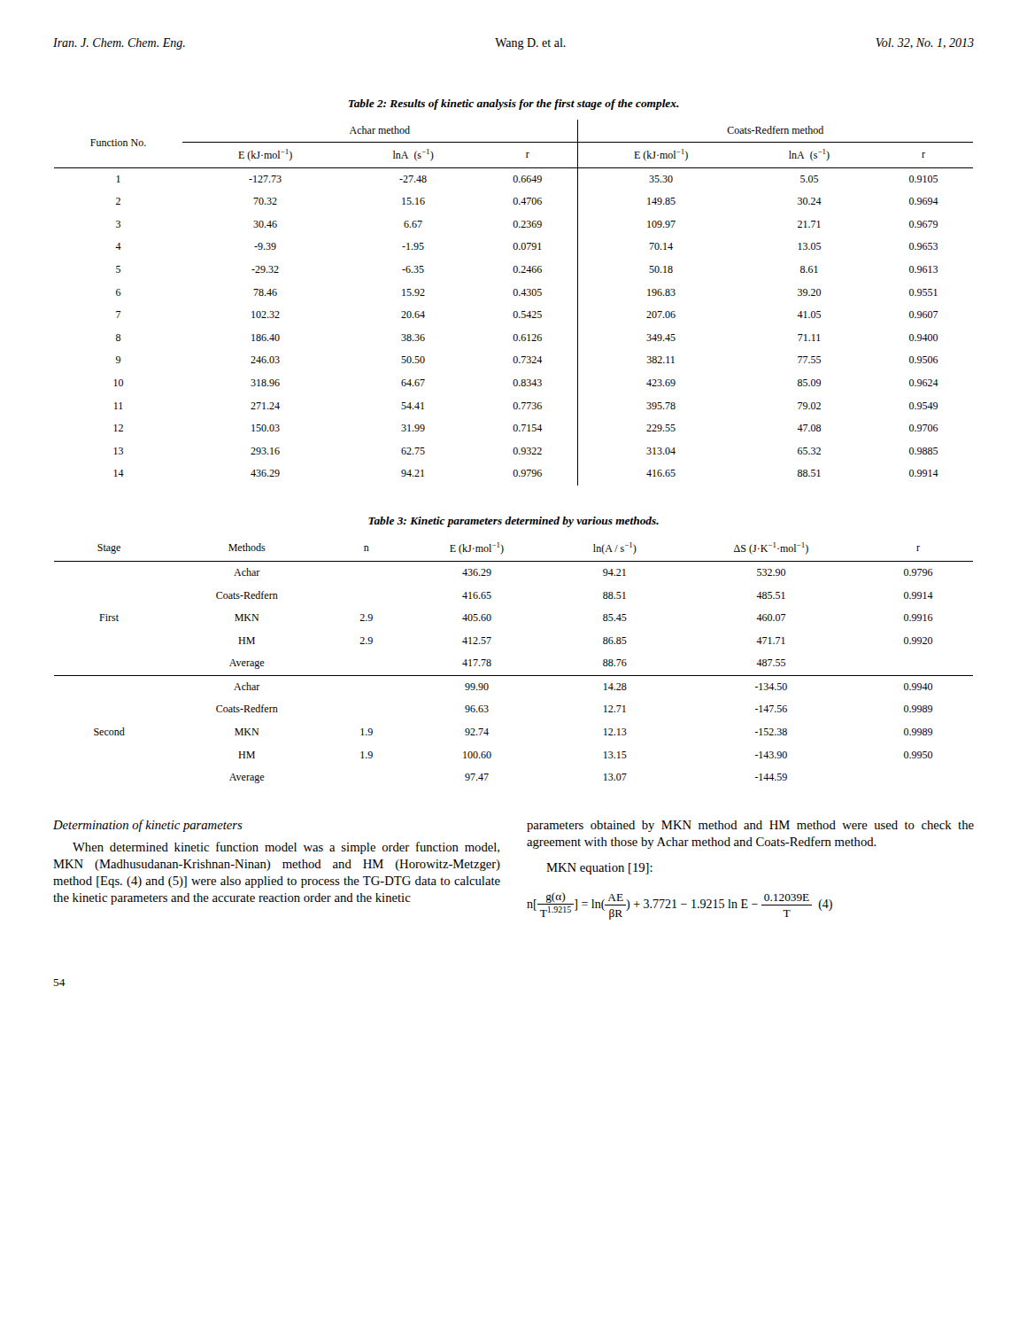Iran. J. Chem. Chem. Eng.
Wang D. et al.
Vol. 32, No. 1, 2013
Table 2: Results of kinetic analysis for the first stage of the complex.
| Function No. | Achar method | Coats-Redfern method |
| --- | --- | --- |
| E (kJ·mol −1 ) | lnA (s −1 ) | r | E (kJ·mol −1 ) | lnA (s −1 ) | r |
| 1 | -127.73 | -27.48 | 0.6649 | 35.30 | 5.05 | 0.9105 |
| 2 | 70.32 | 15.16 | 0.4706 | 149.85 | 30.24 | 0.9694 |
| 3 | 30.46 | 6.67 | 0.2369 | 109.97 | 21.71 | 0.9679 |
| 4 | -9.39 | -1.95 | 0.0791 | 70.14 | 13.05 | 0.9653 |
| 5 | -29.32 | -6.35 | 0.2466 | 50.18 | 8.61 | 0.9613 |
| 6 | 78.46 | 15.92 | 0.4305 | 196.83 | 39.20 | 0.9551 |
| 7 | 102.32 | 20.64 | 0.5425 | 207.06 | 41.05 | 0.9607 |
| 8 | 186.40 | 38.36 | 0.6126 | 349.45 | 71.11 | 0.9400 |
| 9 | 246.03 | 50.50 | 0.7324 | 382.11 | 77.55 | 0.9506 |
| 10 | 318.96 | 64.67 | 0.8343 | 423.69 | 85.09 | 0.9624 |
| 11 | 271.24 | 54.41 | 0.7736 | 395.78 | 79.02 | 0.9549 |
| 12 | 150.03 | 31.99 | 0.7154 | 229.55 | 47.08 | 0.9706 |
| 13 | 293.16 | 62.75 | 0.9322 | 313.04 | 65.32 | 0.9885 |
| 14 | 436.29 | 94.21 | 0.9796 | 416.65 | 88.51 | 0.9914 |
Table 3: Kinetic parameters determined by various methods.
| Stage | Methods | n | E (kJ·mol −1 ) | ln(A / s −1 ) | ΔS (J·K −1 ·mol −1 ) | r |
| --- | --- | --- | --- | --- | --- | --- |
| First | Achar | | 436.29 | 94.21 | 532.90 | 0.9796 |
| Coats-Redfern | | 416.65 | 88.51 | 485.51 | 0.9914 |
| MKN | 2.9 | 405.60 | 85.45 | 460.07 | 0.9916 |
| HM | 2.9 | 412.57 | 86.85 | 471.71 | 0.9920 |
| Average | | 417.78 | 88.76 | 487.55 | |
| Second | Achar | | 99.90 | 14.28 | -134.50 | 0.9940 |
| Coats-Redfern | | 96.63 | 12.71 | -147.56 | 0.9989 |
| MKN | 1.9 | 92.74 | 12.13 | -152.38 | 0.9989 |
| HM | 1.9 | 100.60 | 13.15 | -143.90 | 0.9950 |
| Average | | 97.47 | 13.07 | -144.59 | |
Determination of kinetic parameters
When determined kinetic function model was a simple order function model, MKN (Madhusudanan-Krishnan-Ninan) method and HM (Horowitz-Metzger) method [Eqs. (4) and (5)] were also applied to process the TG-DTG data to calculate the kinetic parameters and the accurate reaction order and the kinetic
parameters obtained by MKN method and HM method were used to check the agreement with those by Achar method and Coats-Redfern method.
MKN equation [19]:
n[g(α) T1.9215] = ln(AE βR) + 3.7721 − 1.9215 ln E − 0.12039E T (4)
54